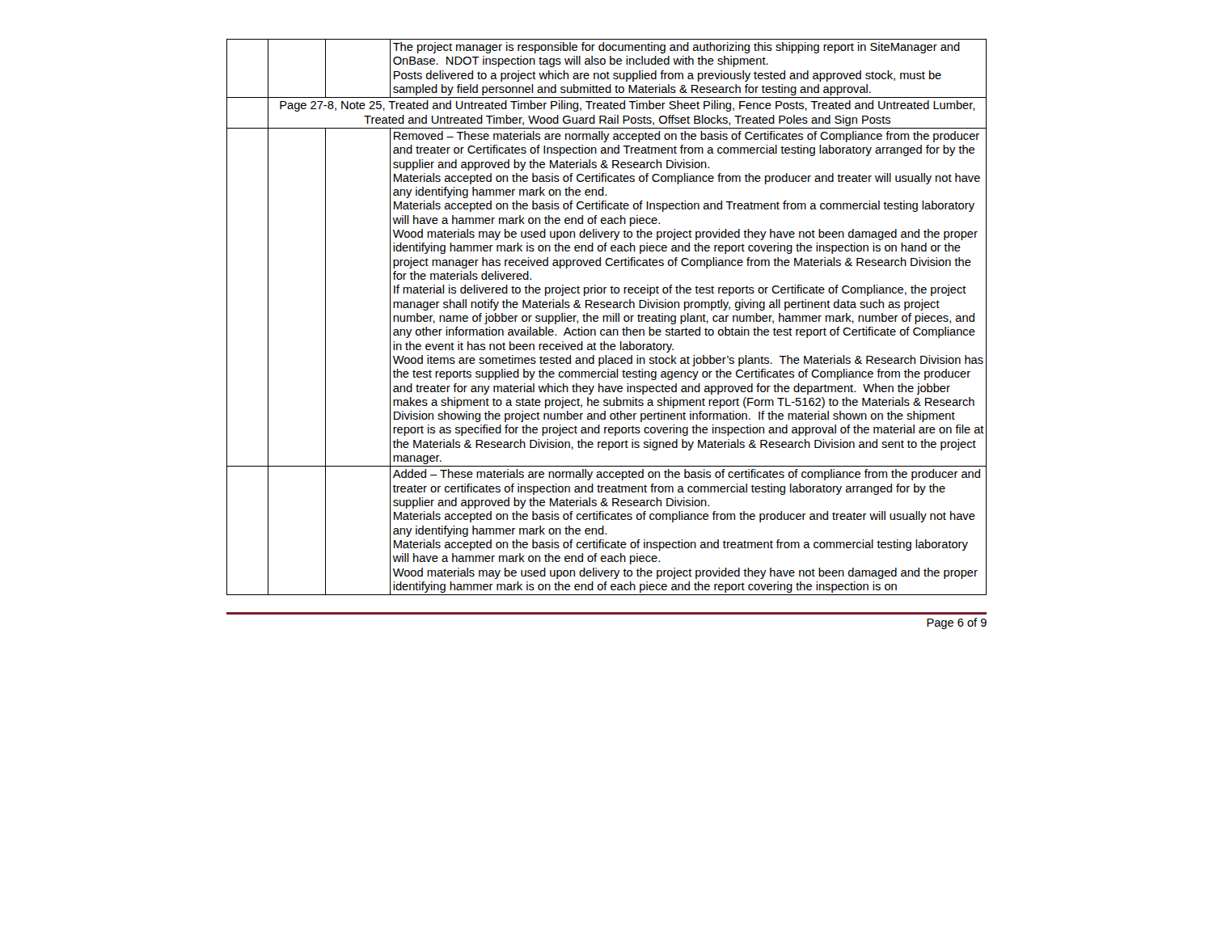| | | | The project manager is responsible for documenting and authorizing this shipping report in SiteManager and OnBase. NDOT inspection tags will also be included with the shipment. Posts delivered to a project which are not supplied from a previously tested and approved stock, must be sampled by field personnel and submitted to Materials & Research for testing and approval. |
| | Page 27-8, Note 25, Treated and Untreated Timber Piling, Treated Timber Sheet Piling, Fence Posts, Treated and Untreated Lumber, Treated and Untreated Timber, Wood Guard Rail Posts, Offset Blocks, Treated Poles and Sign Posts |
| | | | Removed – These materials are normally accepted on the basis of Certificates of Compliance from the producer and treater or Certificates of Inspection and Treatment from a commercial testing laboratory arranged for by the supplier and approved by the Materials & Research Division. Materials accepted on the basis of Certificates of Compliance from the producer and treater will usually not have any identifying hammer mark on the end. Materials accepted on the basis of Certificate of Inspection and Treatment from a commercial testing laboratory will have a hammer mark on the end of each piece. Wood materials may be used upon delivery to the project provided they have not been damaged and the proper identifying hammer mark is on the end of each piece and the report covering the inspection is on hand or the project manager has received approved Certificates of Compliance from the Materials & Research Division the for the materials delivered. If material is delivered to the project prior to receipt of the test reports or Certificate of Compliance, the project manager shall notify the Materials & Research Division promptly, giving all pertinent data such as project number, name of jobber or supplier, the mill or treating plant, car number, hammer mark, number of pieces, and any other information available. Action can then be started to obtain the test report of Certificate of Compliance in the event it has not been received at the laboratory. Wood items are sometimes tested and placed in stock at jobber’s plants. The Materials & Research Division has the test reports supplied by the commercial testing agency or the Certificates of Compliance from the producer and treater for any material which they have inspected and approved for the department. When the jobber makes a shipment to a state project, he submits a shipment report (Form TL-5162) to the Materials & Research Division showing the project number and other pertinent information. If the material shown on the shipment report is as specified for the project and reports covering the inspection and approval of the material are on file at the Materials & Research Division, the report is signed by Materials & Research Division and sent to the project manager. |
| | | | Added – These materials are normally accepted on the basis of certificates of compliance from the producer and treater or certificates of inspection and treatment from a commercial testing laboratory arranged for by the supplier and approved by the Materials & Research Division. Materials accepted on the basis of certificates of compliance from the producer and treater will usually not have any identifying hammer mark on the end. Materials accepted on the basis of certificate of inspection and treatment from a commercial testing laboratory will have a hammer mark on the end of each piece. Wood materials may be used upon delivery to the project provided they have not been damaged and the proper identifying hammer mark is on the end of each piece and the report covering the inspection is on |
Page 6 of 9